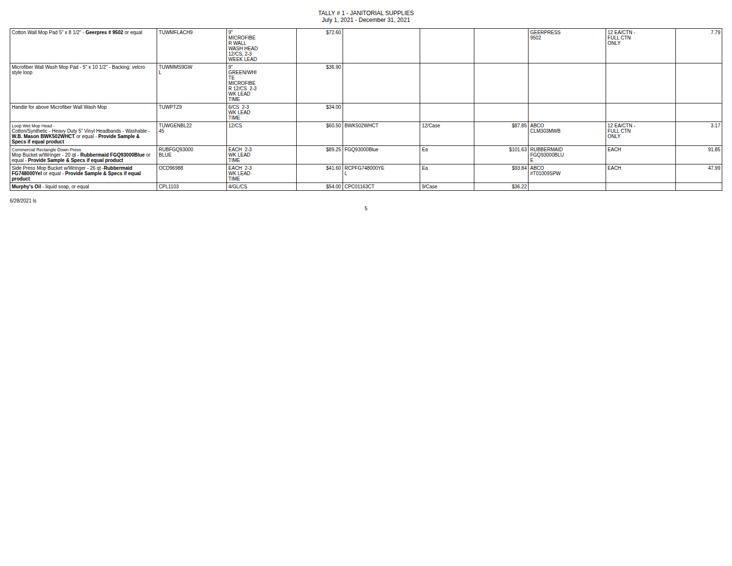TALLY # 1 - JANITORIAL SUPPLIES
July 1, 2021 - December 31, 2021
| Cotton Wall Mop Pad 5" x 8 1/2" - Geerpres # 9502 or equal | TUWMFLACH9 | 9" MICROFIBE R WALL WASH HEAD 12/CS, 2-3 WEEK LEAD | $72.60 | | | | GEERPRESS 9502 | 12 EA/CTN - FULL CTN ONLY | 7.79 |
| Microfiber Wall Wash Mop Pad - 5" x 10 1/2" - Backing: velcro style loop | TUWMMS9GW L | 9" GREEN/WHI TE MICROFIBE R 12/CS 2-3 WK LEAD TIME | $36.90 | | | | | | |
| Handle for above Microfiber Wall Wash Mop | TUWPTZ9 | 6/CS 2-3 WK LEAD TIME | $34.00 | | | | | | |
| Loop Wet Mop Head - Cotton/Synthetic - Heavy Duty 5" Vinyl Headbands - Washable - W.B. Mason BWK502WHCT or equal - Provide Sample & Specs if equal product | TUWGENBL22 45 | 12/CS | $60.50 | BWK502WHCT | 12/Case | $87.85 | ABCO CLM303MWB | 12 EA/CTN - FULL CTN ONLY | 3.17 |
| Commercial Rectangle Down Press Mop Bucket w/Wringer - 20 qt - Rubbermaid FGQ93000Blue or equal - Provide Sample & Specs if equal product | RUBFGQ93000 BLUE | EACH 2-3 WK LEAD TIME | $89.25 | FGQ93000Blue | Ea | $101.63 | RUBBERMAID FGQ93000BLU E | EACH | 91.85 |
| Side Press Mop Bucket w/Wringer - 26 qt - Rubbermaid FG748000Yel or equal - Provide Sample & Specs if equal product | OCD96988 | EACH 2-3 WK LEAD TIME | $41.60 | RCPFG748000YE L | Ea | $93.84 | ABCO #T01009SPW | EACH | 47.99 |
| Murphy's Oil - liquid soap, or equal | CPL1103 | 4/GL/CS | $54.00 | CPC01163CT | 9/Case | $36.22 | | | |
6/28/2021 ls
5